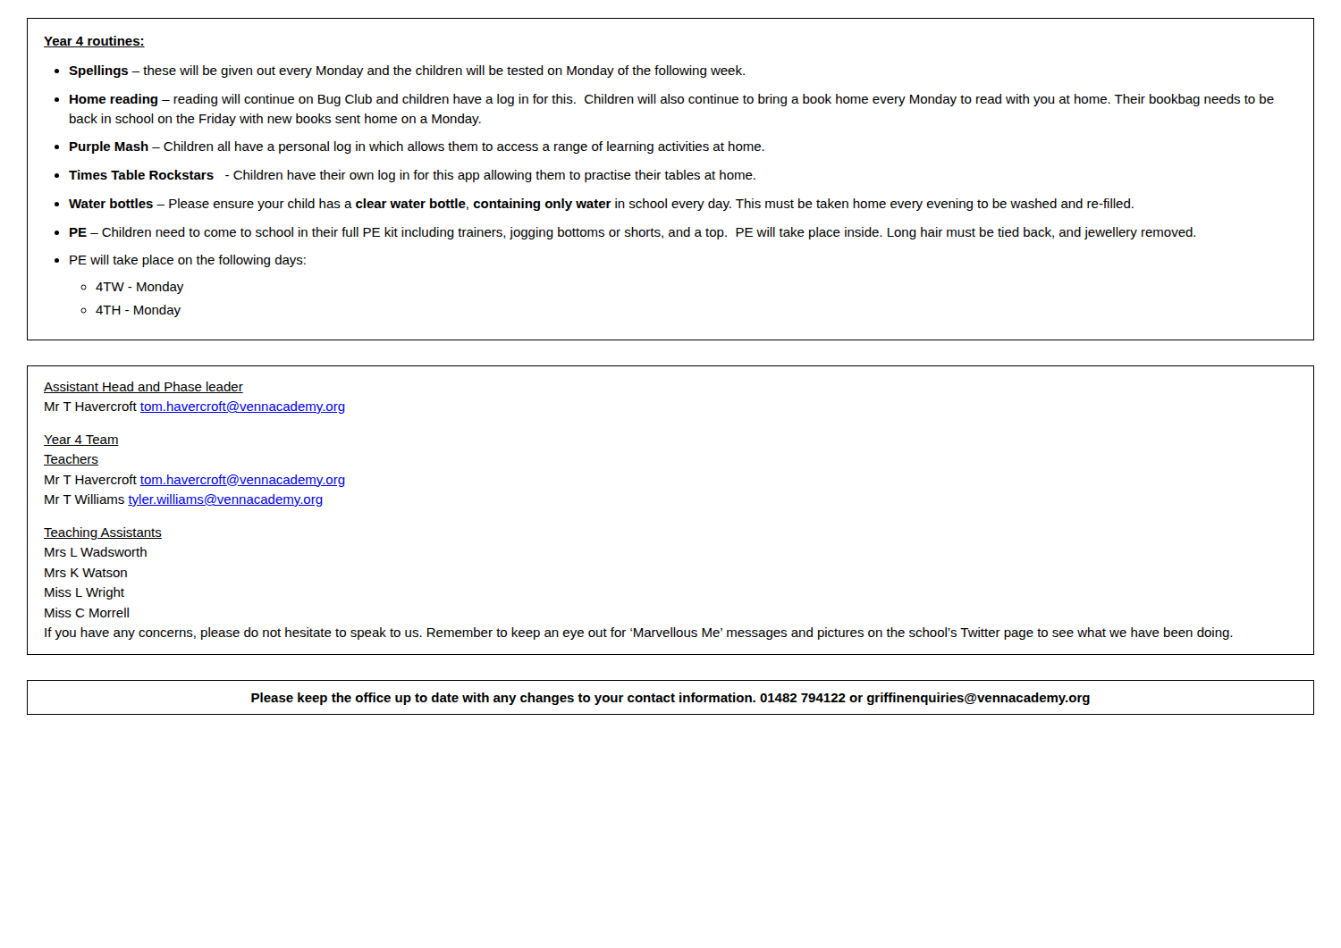Year 4 routines:
Spellings – these will be given out every Monday and the children will be tested on Monday of the following week.
Home reading – reading will continue on Bug Club and children have a log in for this. Children will also continue to bring a book home every Monday to read with you at home. Their bookbag needs to be back in school on the Friday with new books sent home on a Monday.
Purple Mash – Children all have a personal log in which allows them to access a range of learning activities at home.
Times Table Rockstars - Children have their own log in for this app allowing them to practise their tables at home.
Water bottles – Please ensure your child has a clear water bottle, containing only water in school every day. This must be taken home every evening to be washed and re-filled.
PE – Children need to come to school in their full PE kit including trainers, jogging bottoms or shorts, and a top. PE will take place inside. Long hair must be tied back, and jewellery removed.
PE will take place on the following days:
4TW - Monday
4TH - Monday
Assistant Head and Phase leader
Mr T Havercroft tom.havercroft@vennacademy.org
Year 4 Team
Teachers
Mr T Havercroft tom.havercroft@vennacademy.org
Mr T Williams tyler.williams@vennacademy.org
Teaching Assistants
Mrs L Wadsworth
Mrs K Watson
Miss L Wright
Miss C Morrell
If you have any concerns, please do not hesitate to speak to us. Remember to keep an eye out for ‘Marvellous Me’ messages and pictures on the school’s Twitter page to see what we have been doing.
Please keep the office up to date with any changes to your contact information. 01482 794122 or griffinenquiries@vennacademy.org